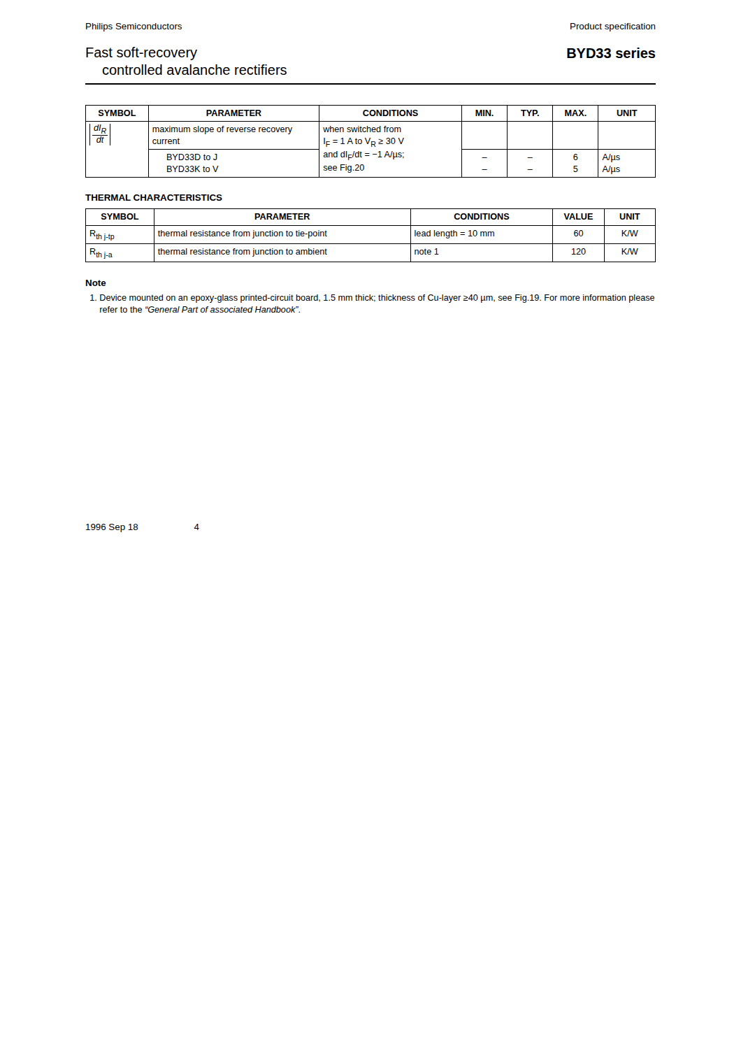Philips Semiconductors Product specification
Fast soft-recovery controlled avalanche rectifiers
BYD33 series
| SYMBOL | PARAMETER | CONDITIONS | MIN. | TYP. | MAX. | UNIT |
| --- | --- | --- | --- | --- | --- | --- |
| dI R dt | maximum slope of reverse recovery current | when switched from I F = 1 A to V R ≥ 30 V and dI F /dt = −1 A/µs; see Fig.20 | | | | |
| BYD33D to J BYD33K to V | – – | – – | 6 5 | A/µs A/µs |
THERMAL CHARACTERISTICS
| SYMBOL | PARAMETER | CONDITIONS | VALUE | UNIT |
| --- | --- | --- | --- | --- |
| R th j-tp | thermal resistance from junction to tie-point | lead length = 10 mm | 60 | K/W |
| R th j-a | thermal resistance from junction to ambient | note 1 | 120 | K/W |
Note
Device mounted on an epoxy-glass printed-circuit board, 1.5 mm thick; thickness of Cu-layer ≥40 µm, see Fig.19. For more information please refer to the “General Part of associated Handbook”.
1996 Sep 18 4